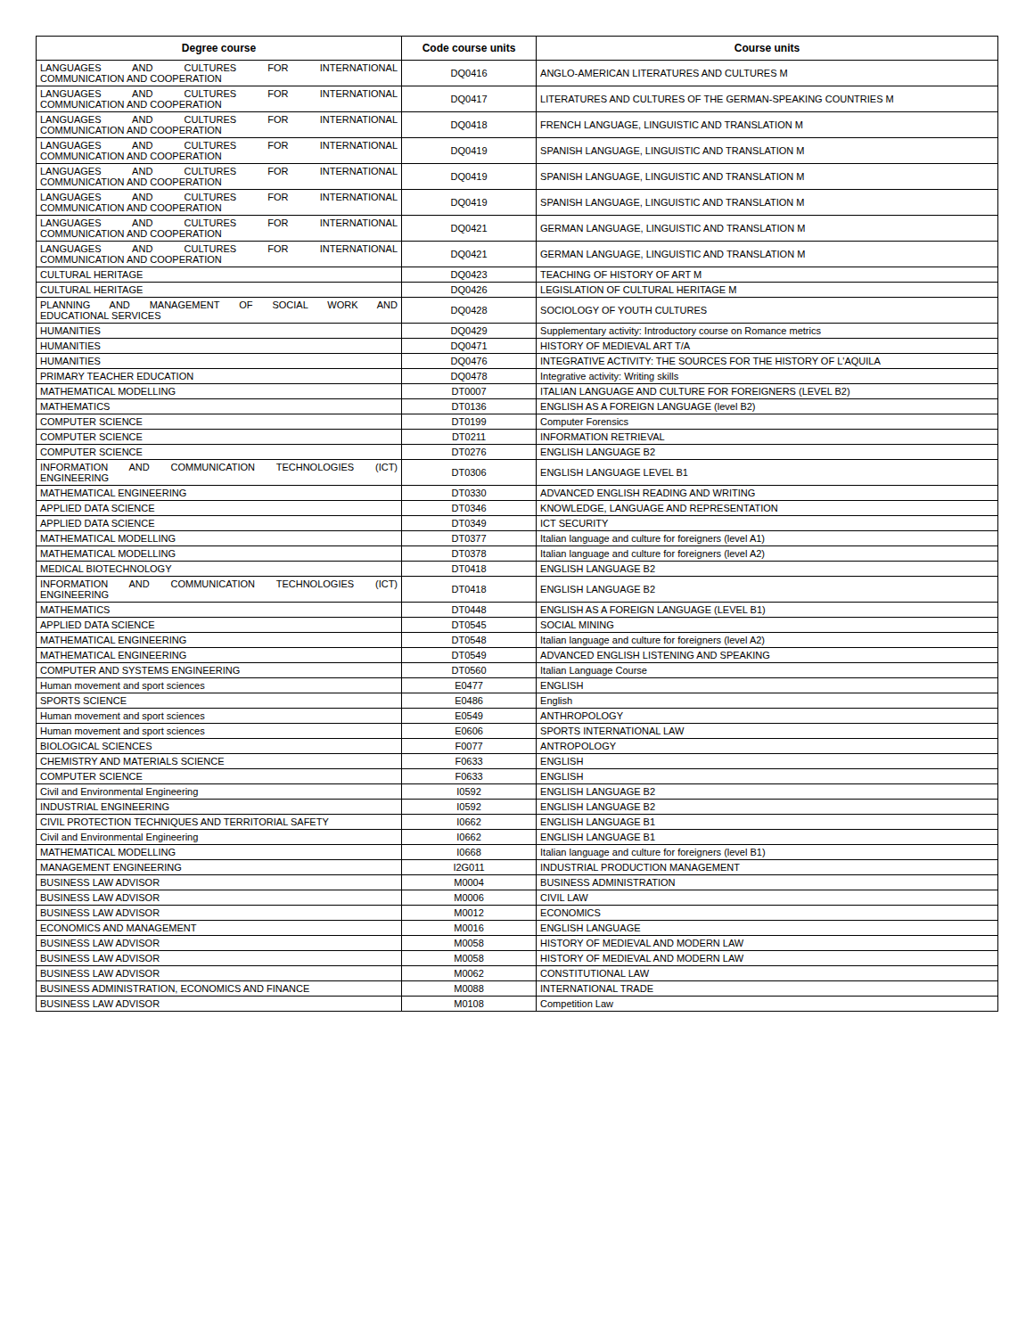| Degree course | Code course units | Course units |
| --- | --- | --- |
| LANGUAGES AND CULTURES FOR INTERNATIONAL COMMUNICATION AND COOPERATION | DQ0416 | ANGLO-AMERICAN LITERATURES AND CULTURES M |
| LANGUAGES AND CULTURES FOR INTERNATIONAL COMMUNICATION AND COOPERATION | DQ0417 | LITERATURES AND CULTURES OF THE GERMAN-SPEAKING COUNTRIES M |
| LANGUAGES AND CULTURES FOR INTERNATIONAL COMMUNICATION AND COOPERATION | DQ0418 | FRENCH LANGUAGE, LINGUISTIC AND TRANSLATION M |
| LANGUAGES AND CULTURES FOR INTERNATIONAL COMMUNICATION AND COOPERATION | DQ0419 | SPANISH LANGUAGE, LINGUISTIC AND TRANSLATION M |
| LANGUAGES AND CULTURES FOR INTERNATIONAL COMMUNICATION AND COOPERATION | DQ0419 | SPANISH LANGUAGE, LINGUISTIC AND TRANSLATION M |
| LANGUAGES AND CULTURES FOR INTERNATIONAL COMMUNICATION AND COOPERATION | DQ0419 | SPANISH LANGUAGE, LINGUISTIC AND TRANSLATION M |
| LANGUAGES AND CULTURES FOR INTERNATIONAL COMMUNICATION AND COOPERATION | DQ0421 | GERMAN LANGUAGE, LINGUISTIC AND TRANSLATION M |
| LANGUAGES AND CULTURES FOR INTERNATIONAL COMMUNICATION AND COOPERATION | DQ0421 | GERMAN LANGUAGE, LINGUISTIC AND TRANSLATION M |
| CULTURAL HERITAGE | DQ0423 | TEACHING OF HISTORY OF ART M |
| CULTURAL HERITAGE | DQ0426 | LEGISLATION OF CULTURAL HERITAGE M |
| PLANNING AND MANAGEMENT OF SOCIAL WORK AND EDUCATIONAL SERVICES | DQ0428 | SOCIOLOGY OF YOUTH CULTURES |
| HUMANITIES | DQ0429 | Supplementary activity: Introductory course on Romance metrics |
| HUMANITIES | DQ0471 | HISTORY OF MEDIEVAL ART T/A |
| HUMANITIES | DQ0476 | INTEGRATIVE ACTIVITY: THE SOURCES FOR THE HISTORY OF L'AQUILA |
| PRIMARY TEACHER EDUCATION | DQ0478 | Integrative activity: Writing skills |
| MATHEMATICAL MODELLING | DT0007 | ITALIAN LANGUAGE AND CULTURE FOR FOREIGNERS (LEVEL B2) |
| MATHEMATICS | DT0136 | ENGLISH AS A FOREIGN LANGUAGE (level B2) |
| COMPUTER SCIENCE | DT0199 | Computer Forensics |
| COMPUTER SCIENCE | DT0211 | INFORMATION RETRIEVAL |
| COMPUTER SCIENCE | DT0276 | ENGLISH LANGUAGE B2 |
| INFORMATION AND COMMUNICATION TECHNOLOGIES (ICT) ENGINEERING | DT0306 | ENGLISH LANGUAGE LEVEL B1 |
| MATHEMATICAL ENGINEERING | DT0330 | ADVANCED ENGLISH READING AND WRITING |
| APPLIED DATA SCIENCE | DT0346 | KNOWLEDGE, LANGUAGE AND REPRESENTATION |
| APPLIED DATA SCIENCE | DT0349 | ICT SECURITY |
| MATHEMATICAL MODELLING | DT0377 | Italian language and culture for foreigners (level A1) |
| MATHEMATICAL MODELLING | DT0378 | Italian language and culture for foreigners (level A2) |
| MEDICAL BIOTECHNOLOGY | DT0418 | ENGLISH LANGUAGE B2 |
| INFORMATION AND COMMUNICATION TECHNOLOGIES (ICT) ENGINEERING | DT0418 | ENGLISH LANGUAGE B2 |
| MATHEMATICS | DT0448 | ENGLISH AS A FOREIGN LANGUAGE (LEVEL B1) |
| APPLIED DATA SCIENCE | DT0545 | SOCIAL MINING |
| MATHEMATICAL ENGINEERING | DT0548 | Italian language and culture for foreigners (level A2) |
| MATHEMATICAL ENGINEERING | DT0549 | ADVANCED ENGLISH LISTENING AND SPEAKING |
| COMPUTER AND SYSTEMS ENGINEERING | DT0560 | Italian Language Course |
| Human movement and sport sciences | E0477 | ENGLISH |
| SPORTS SCIENCE | E0486 | English |
| Human movement and sport sciences | E0549 | ANTHROPOLOGY |
| Human movement and sport sciences | E0606 | SPORTS INTERNATIONAL LAW |
| BIOLOGICAL SCIENCES | F0077 | ANTROPOLOGY |
| CHEMISTRY AND MATERIALS SCIENCE | F0633 | ENGLISH |
| COMPUTER SCIENCE | F0633 | ENGLISH |
| Civil and Environmental Engineering | I0592 | ENGLISH LANGUAGE B2 |
| INDUSTRIAL ENGINEERING | I0592 | ENGLISH LANGUAGE B2 |
| CIVIL PROTECTION TECHNIQUES AND TERRITORIAL SAFETY | I0662 | ENGLISH LANGUAGE B1 |
| Civil and Environmental Engineering | I0662 | ENGLISH LANGUAGE B1 |
| MATHEMATICAL MODELLING | I0668 | Italian language and culture for foreigners (level B1) |
| MANAGEMENT ENGINEERING | I2G011 | INDUSTRIAL PRODUCTION MANAGEMENT |
| BUSINESS LAW ADVISOR | M0004 | BUSINESS ADMINISTRATION |
| BUSINESS LAW ADVISOR | M0006 | CIVIL LAW |
| BUSINESS LAW ADVISOR | M0012 | ECONOMICS |
| ECONOMICS AND MANAGEMENT | M0016 | ENGLISH LANGUAGE |
| BUSINESS LAW ADVISOR | M0058 | HISTORY OF MEDIEVAL AND MODERN LAW |
| BUSINESS LAW ADVISOR | M0058 | HISTORY OF MEDIEVAL AND MODERN LAW |
| BUSINESS LAW ADVISOR | M0062 | CONSTITUTIONAL LAW |
| BUSINESS ADMINISTRATION, ECONOMICS AND FINANCE | M0088 | INTERNATIONAL TRADE |
| BUSINESS LAW ADVISOR | M0108 | Competition Law |